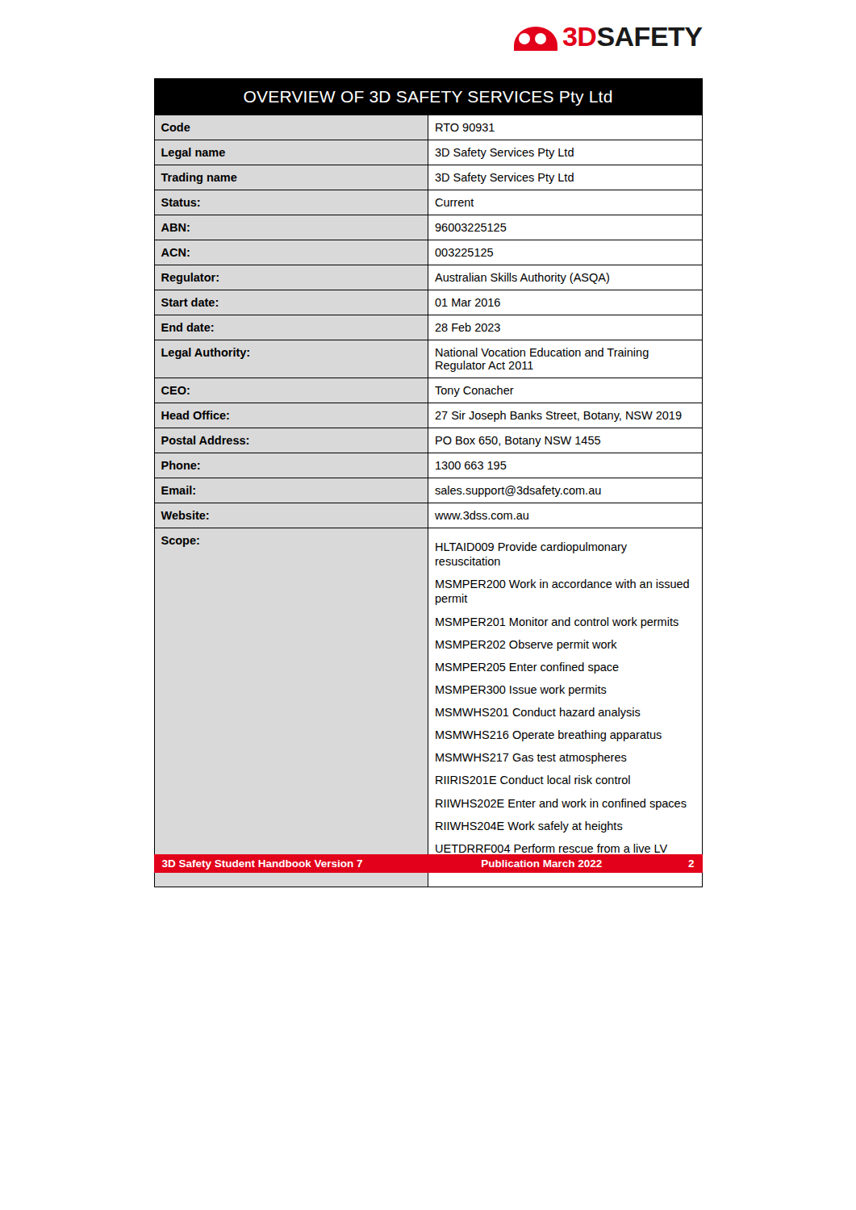3D SAFETY
| OVERVIEW OF 3D SAFETY SERVICES Pty Ltd |
| --- |
| Code | RTO 90931 |
| Legal name | 3D Safety Services Pty Ltd |
| Trading name | 3D Safety Services Pty Ltd |
| Status: | Current |
| ABN: | 96003225125 |
| ACN: | 003225125 |
| Regulator: | Australian Skills Authority (ASQA) |
| Start date: | 01 Mar 2016 |
| End date: | 28 Feb 2023 |
| Legal Authority: | National Vocation Education and Training Regulator Act 2011 |
| CEO: | Tony Conacher |
| Head Office: | 27 Sir Joseph Banks Street, Botany, NSW 2019 |
| Postal Address: | PO Box 650, Botany NSW 1455 |
| Phone: | 1300 663 195 |
| Email: | sales.support@3dsafety.com.au |
| Website: | www.3dss.com.au |
| Scope: | HLTAID009 Provide cardiopulmonary resuscitation MSMPER200 Work in accordance with an issued permit MSMPER201 Monitor and control work permits MSMPER202 Observe permit work MSMPER205 Enter confined space MSMPER300 Issue work permits MSMWHS201 Conduct hazard analysis MSMWHS216 Operate breathing apparatus MSMWHS217 Gas test atmospheres RIIRIS201E Conduct local risk control RIIWHS202E Enter and work in confined spaces RIIWHS204E Work safely at heights UETDRRF004 Perform rescue from a live LV panel |
3D Safety Student Handbook Version 7 Publication March 2022 2